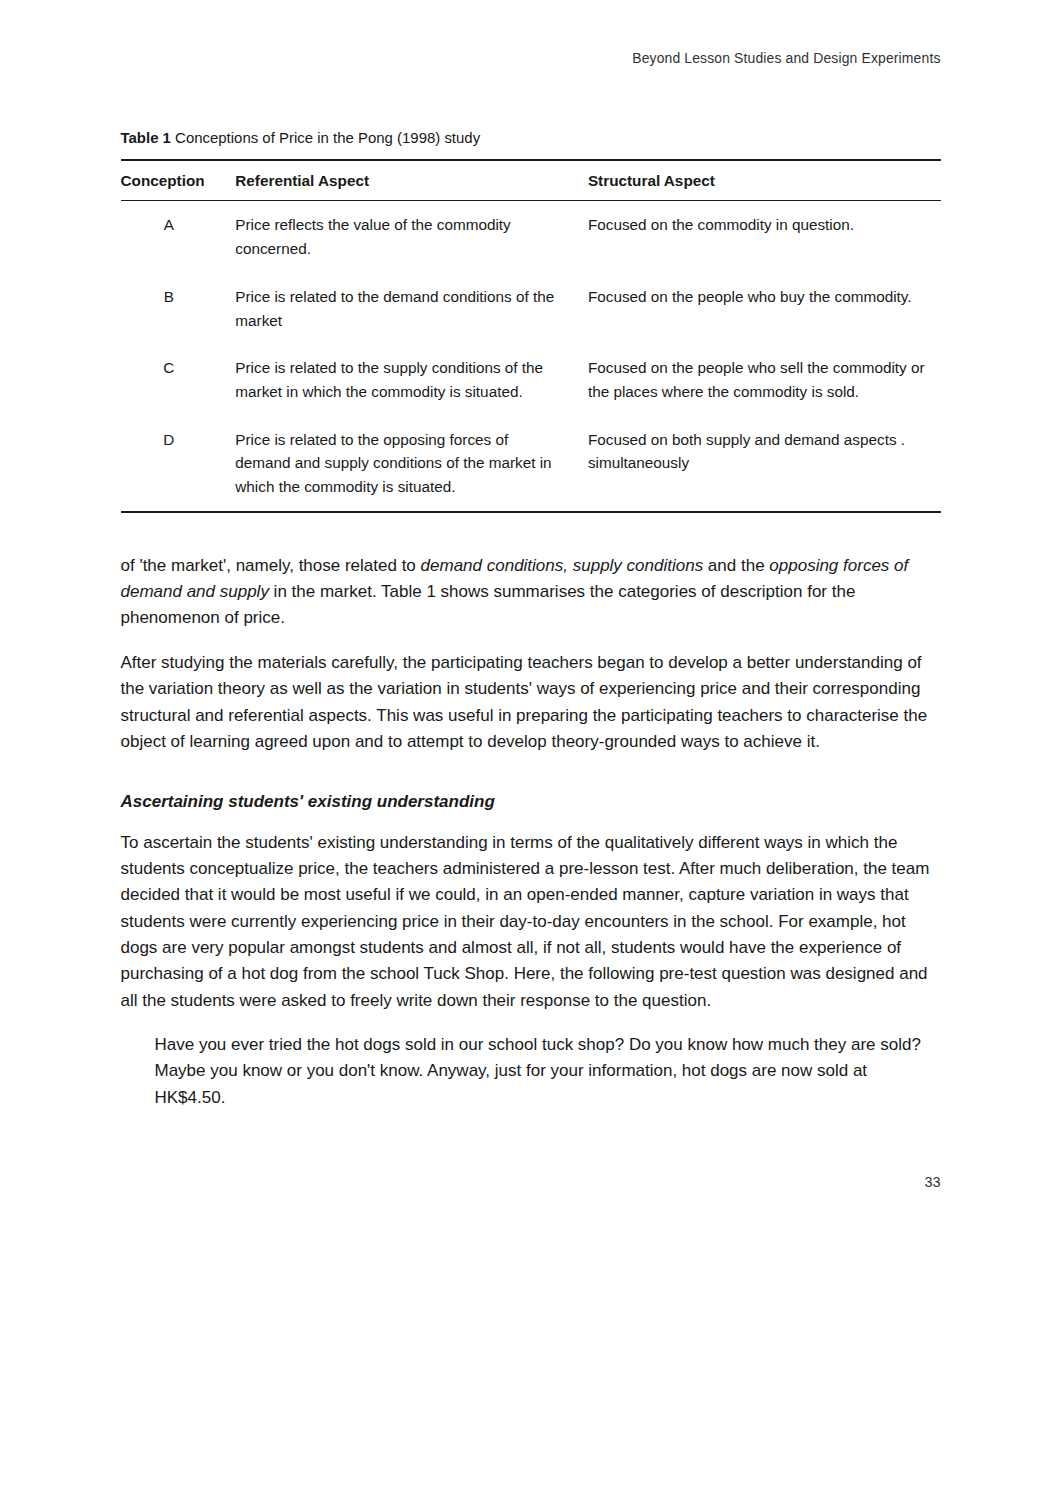Beyond Lesson Studies and Design Experiments
Table 1 Conceptions of Price in the Pong (1998) study
| Conception | Referential Aspect | Structural Aspect |
| --- | --- | --- |
| A | Price reflects the value of the commodity concerned. | Focused on the commodity in question. |
| B | Price is related to the demand conditions of the market | Focused on the people who buy the commodity. |
| C | Price is related to the supply conditions of the market in which the commodity is situated. | Focused on the people who sell the commodity or the places where the commodity is sold. |
| D | Price is related to the opposing forces of demand and supply conditions of the market in which the commodity is situated. | Focused on both supply and demand aspects . simultaneously |
of 'the market', namely, those related to demand conditions, supply conditions and the opposing forces of demand and supply in the market. Table 1 shows summarises the categories of description for the phenomenon of price.
After studying the materials carefully, the participating teachers began to develop a better understanding of the variation theory as well as the variation in students' ways of experiencing price and their corresponding structural and referential aspects. This was useful in preparing the participating teachers to characterise the object of learning agreed upon and to attempt to develop theory-grounded ways to achieve it.
Ascertaining students' existing understanding
To ascertain the students' existing understanding in terms of the qualitatively different ways in which the students conceptualize price, the teachers administered a pre-lesson test. After much deliberation, the team decided that it would be most useful if we could, in an open-ended manner, capture variation in ways that students were currently experiencing price in their day-to-day encounters in the school. For example, hot dogs are very popular amongst students and almost all, if not all, students would have the experience of purchasing of a hot dog from the school Tuck Shop. Here, the following pre-test question was designed and all the students were asked to freely write down their response to the question.
Have you ever tried the hot dogs sold in our school tuck shop? Do you know how much they are sold? Maybe you know or you don't know. Anyway, just for your information, hot dogs are now sold at HK$4.50.
33